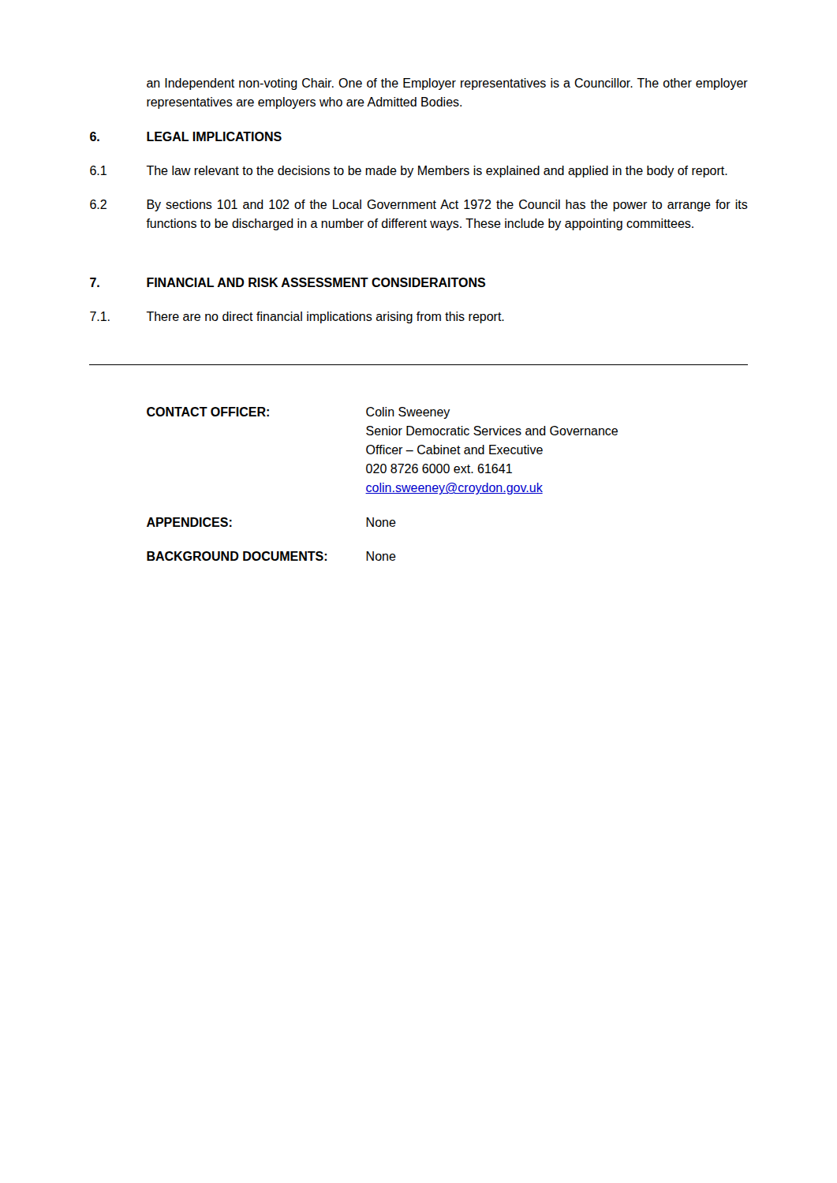an Independent non-voting Chair. One of the Employer representatives is a Councillor. The other employer representatives are employers who are Admitted Bodies.
6.
Legal Implications
6.1
The law relevant to the decisions to be made by Members is explained and applied in the body of report.
6.2
By sections 101 and 102 of the Local Government Act 1972 the Council has the power to arrange for its functions to be discharged in a number of different ways. These include by appointing committees.
7.
Financial and Risk Assessment Consideraitons
7.1.
There are no direct financial implications arising from this report.
| CONTACT OFFICER: | Colin Sweeney Senior Democratic Services and Governance Officer – Cabinet and Executive 020 8726 6000 ext. 61641 colin.sweeney@croydon.gov.uk |
| APPENDICES: | None |
| BACKGROUND DOCUMENTS: | None |